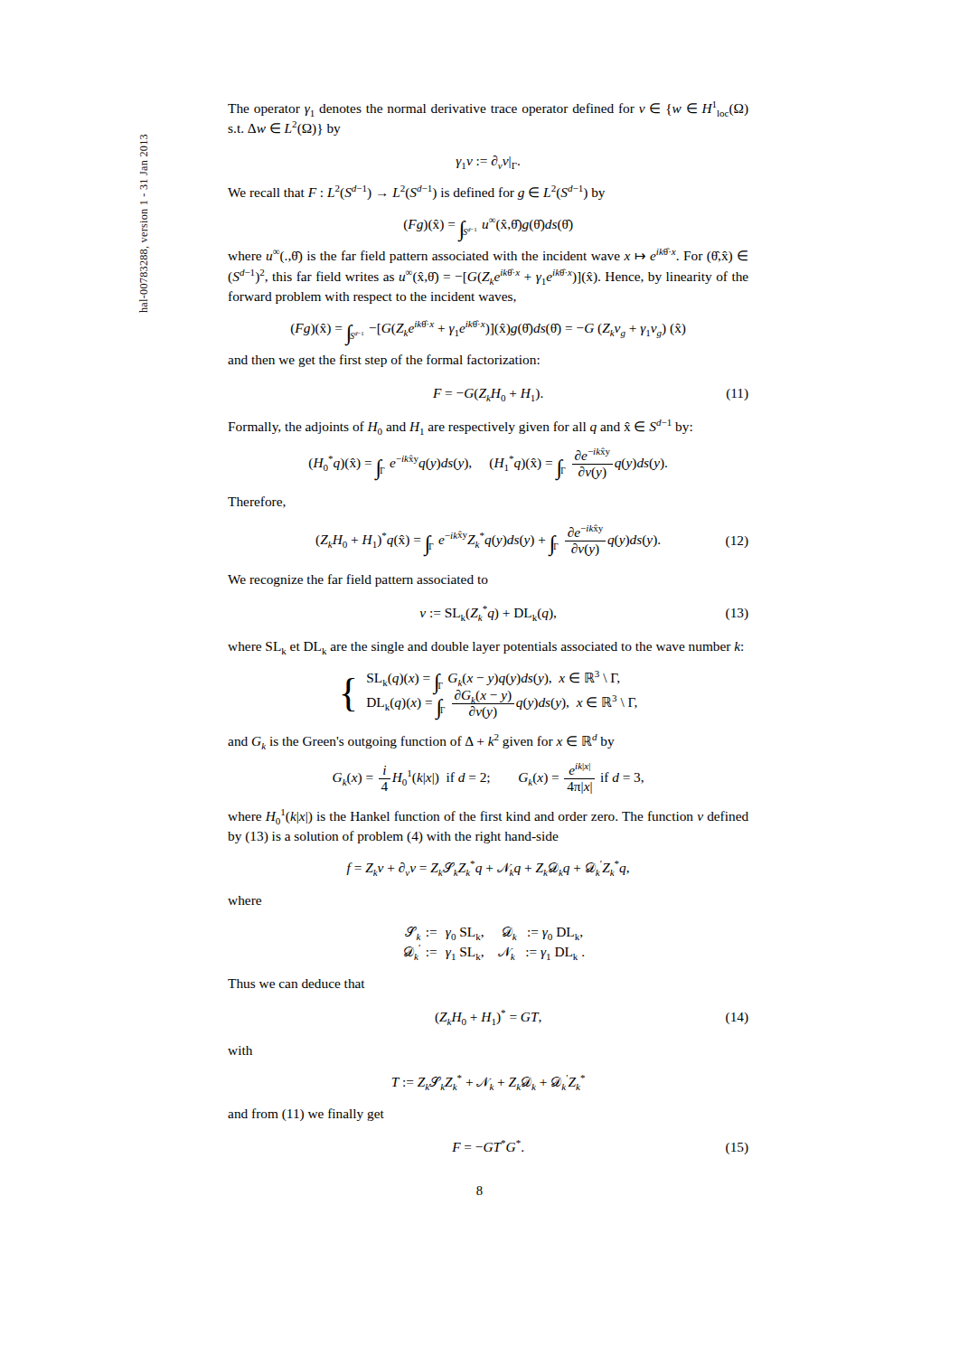hal-00783288, version 1 - 31 Jan 2013
The operator γ1 denotes the normal derivative trace operator defined for v ∈ {w ∈ H1loc(Ω) s.t. Δw ∈ L2(Ω)} by
γ1v := ∂νv|Γ.
We recall that F : L2(Sd−1) → L2(Sd−1) is defined for g ∈ L2(Sd−1) by
(Fg)(x̂) = ∫Sd−1 u∞(x̂,θ̂)g(θ̂)ds(θ̂)
where u∞(.,θ̂) is the far field pattern associated with the incident wave x ↦ eik θ̂·x. For (θ̂,x̂) ∈ (Sd−1)2, this far field writes as u∞(x̂,θ̂) = −[G(Zkeik θ̂·x + γ1eik θ̂·x)](x̂). Hence, by linearity of the forward problem with respect to the incident waves,
(Fg)(x̂) = ∫Sd−1 −[G(Zkeik θ̂·x + γ1eik θ̂·x)](x̂)g(θ̂)ds(θ̂) = −G (Zkvg + γ1vg) (x̂)
and then we get the first step of the formal factorization:
F = −G(ZkH0 + H1). (11)
Formally, the adjoints of H0 and H1 are respectively given for all q and x̂ ∈ Sd−1 by:
(H0*q)(x̂) = ∫Γ e−ik x̂yq(y)ds(y), (H1*q)(x̂) = ∫Γ ∂e−ik x̂y∂ν(y) q(y)ds(y).
Therefore,
(ZkH0 + H1)*q(x̂) = ∫Γ e−ik x̂yZk*q(y)ds(y) + ∫Γ ∂e−ik x̂y∂ν(y) q(y)ds(y). (12)
We recognize the far field pattern associated to
v := SLk(Zk*q) + DLk(q), (13)
where SLk et DLk are the single and double layer potentials associated to the wave number k:
{
SLk(q)(x) = ∫Γ Gk(x − y)q(y)ds(y), x ∈ ℝ3 \ Γ,
DLk(q)(x) = ∫Γ ∂Gk(x − y)∂ν(y) q(y)ds(y), x ∈ ℝ3 \ Γ,
and Gk is the Green's outgoing function of Δ + k2 given for x ∈ ℝd by
Gk(x) = i 4 H01(k|x|) if d = 2; Gk(x) = eik|x|4π|x| if d = 3,
where H01(k|x|) is the Hankel function of the first kind and order zero. The function v defined by (13) is a solution of problem (4) with the right hand-side
f = Zkv + ∂νv = Zk𝒮kZk*q + 𝒩kq + Zk𝒟kq + 𝒟k′Zk*q,
where
𝒮k:= γ0 SLk, 𝒟k := γ0 DLk,
𝒟k′:= γ1 SLk, 𝒩k := γ1 DLk .
Thus we can deduce that
(ZkH0 + H1)* = GT, (14)
with
T := Zk𝒮kZk* + 𝒩k + Zk𝒟k + 𝒟k′Zk*
and from (11) we finally get
F = −GT*G*. (15)
8